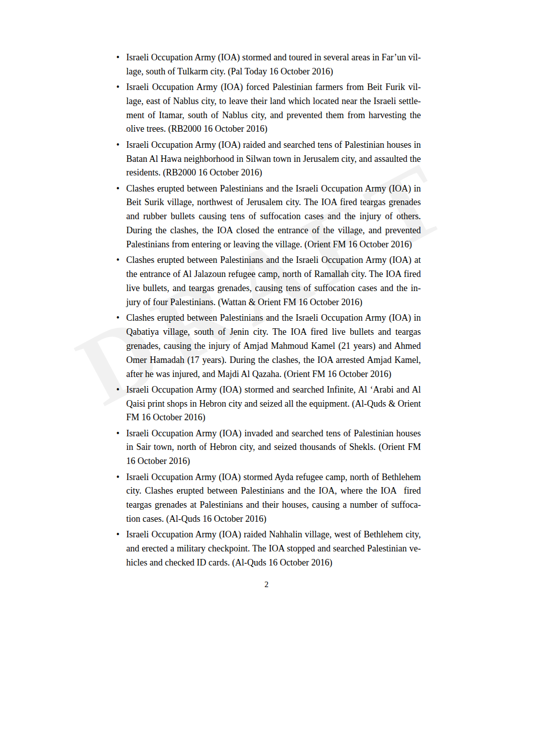DRAFT
Israeli Occupation Army (IOA) stormed and toured in several areas in Far’un village, south of Tulkarm city. (Pal Today 16 October 2016)
Israeli Occupation Army (IOA) forced Palestinian farmers from Beit Furik village, east of Nablus city, to leave their land which located near the Israeli settlement of Itamar, south of Nablus city, and prevented them from harvesting the olive trees. (RB2000 16 October 2016)
Israeli Occupation Army (IOA) raided and searched tens of Palestinian houses in Batan Al Hawa neighborhood in Silwan town in Jerusalem city, and assaulted the residents. (RB2000 16 October 2016)
Clashes erupted between Palestinians and the Israeli Occupation Army (IOA) in Beit Surik village, northwest of Jerusalem city. The IOA fired teargas grenades and rubber bullets causing tens of suffocation cases and the injury of others. During the clashes, the IOA closed the entrance of the village, and prevented Palestinians from entering or leaving the village. (Orient FM 16 October 2016)
Clashes erupted between Palestinians and the Israeli Occupation Army (IOA) at the entrance of Al Jalazoun refugee camp, north of Ramallah city. The IOA fired live bullets, and teargas grenades, causing tens of suffocation cases and the injury of four Palestinians. (Wattan & Orient FM 16 October 2016)
Clashes erupted between Palestinians and the Israeli Occupation Army (IOA) in Qabatiya village, south of Jenin city. The IOA fired live bullets and teargas grenades, causing the injury of Amjad Mahmoud Kamel (21 years) and Ahmed Omer Hamadah (17 years). During the clashes, the IOA arrested Amjad Kamel, after he was injured, and Majdi Al Qazaha. (Orient FM 16 October 2016)
Israeli Occupation Army (IOA) stormed and searched Infinite, Al ‘Arabi and Al Qaisi print shops in Hebron city and seized all the equipment. (Al-Quds & Orient FM 16 October 2016)
Israeli Occupation Army (IOA) invaded and searched tens of Palestinian houses in Sair town, north of Hebron city, and seized thousands of Shekls. (Orient FM 16 October 2016)
Israeli Occupation Army (IOA) stormed Ayda refugee camp, north of Bethlehem city. Clashes erupted between Palestinians and the IOA, where the IOA fired teargas grenades at Palestinians and their houses, causing a number of suffocation cases. (Al-Quds 16 October 2016)
Israeli Occupation Army (IOA) raided Nahhalin village, west of Bethlehem city, and erected a military checkpoint. The IOA stopped and searched Palestinian vehicles and checked ID cards. (Al-Quds 16 October 2016)
2